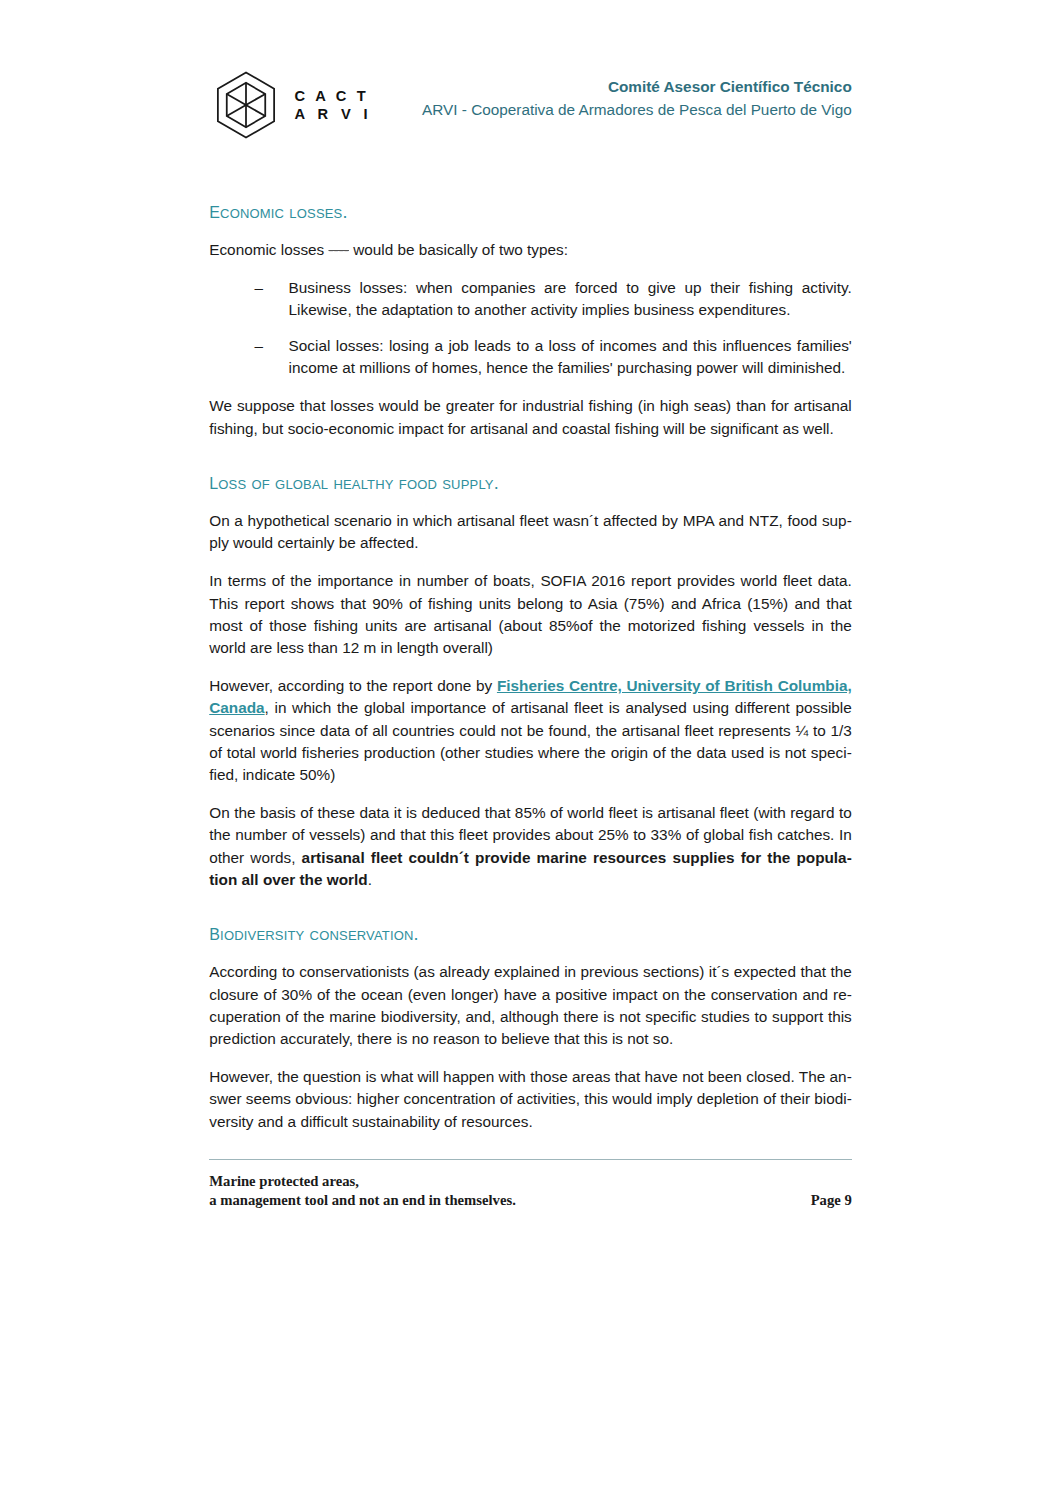C A C T
A R V I
Comité Asesor Científico Técnico
ARVI - Cooperativa de Armadores de Pesca del Puerto de Vigo
Economic losses.
Economic losses ---- would be basically of two types:
Business losses: when companies are forced to give up their fishing activity. Likewise, the adaptation to another activity implies business expenditures.
Social losses: losing a job leads to a loss of incomes and this influences families' income at millions of homes, hence the families' purchasing power will diminished.
We suppose that losses would be greater for industrial fishing (in high seas) than for artisanal fishing, but socio-economic impact for artisanal and coastal fishing will be significant as well.
Loss of global healthy food supply.
On a hypothetical scenario in which artisanal fleet wasn´t affected by MPA and NTZ, food supply would certainly be affected.
In terms of the importance in number of boats, SOFIA 2016 report provides world fleet data. This report shows that 90% of fishing units belong to Asia (75%) and Africa (15%) and that most of those fishing units are artisanal (about 85%of the motorized fishing vessels in the world are less than 12 m in length overall)
However, according to the report done by Fisheries Centre, University of British Columbia, Canada, in which the global importance of artisanal fleet is analysed using different possible scenarios since data of all countries could not be found, the artisanal fleet represents ¼ to 1/3 of total world fisheries production (other studies where the origin of the data used is not specified, indicate 50%)
On the basis of these data it is deduced that 85% of world fleet is artisanal fleet (with regard to the number of vessels) and that this fleet provides about 25% to 33% of global fish catches. In other words, artisanal fleet couldn´t provide marine resources supplies for the population all over the world.
Biodiversity conservation.
According to conservationists (as already explained in previous sections) it´s expected that the closure of 30% of the ocean (even longer) have a positive impact on the conservation and recuperation of the marine biodiversity, and, although there is not specific studies to support this prediction accurately, there is no reason to believe that this is not so.
However, the question is what will happen with those areas that have not been closed. The answer seems obvious: higher concentration of activities, this would imply depletion of their biodiversity and a difficult sustainability of resources.
Marine protected areas,
a management tool and not an end in themselves.
Page 9